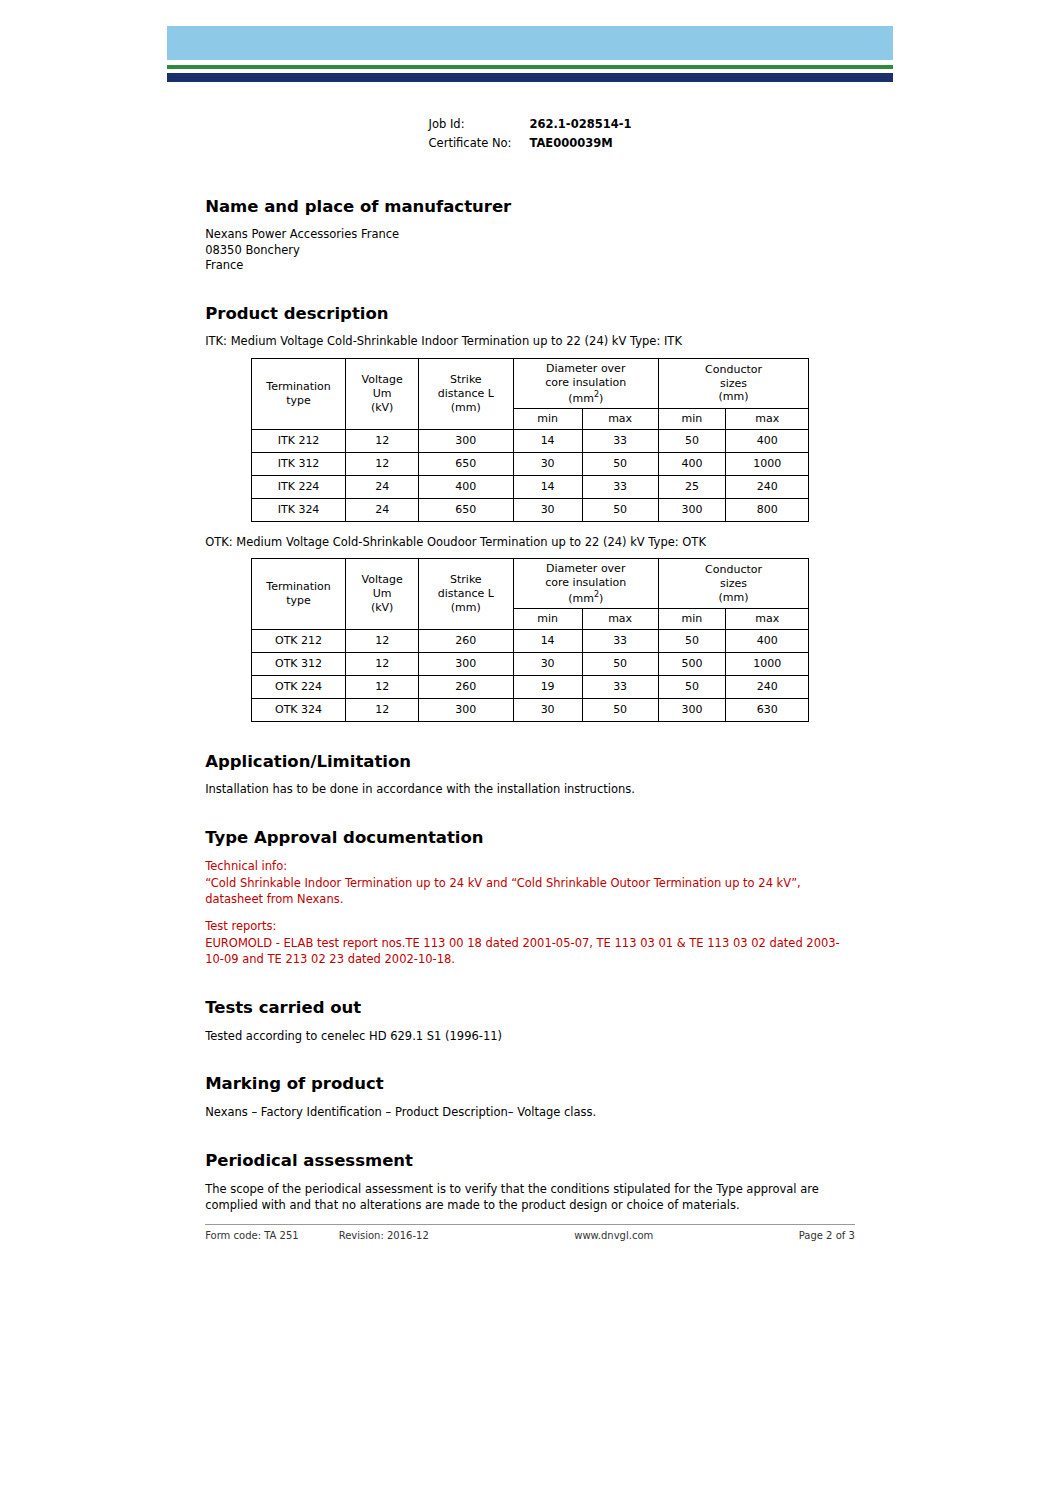| Job Id: | 262.1-028514-1 |
| Certificate No: | TAE000039M |
Name and place of manufacturer
Nexans Power Accessories France
08350 Bonchery
France
Product description
ITK: Medium Voltage Cold-Shrinkable Indoor Termination up to 22 (24) kV Type: ITK
| Termination type | Voltage Um (kV) | Strike distance L (mm) | Diameter over core insulation (mm 2 ) | Conductor sizes (mm) |
| --- | --- | --- | --- | --- |
| min | max | min | max |
| ITK 212 | 12 | 300 | 14 | 33 | 50 | 400 |
| ITK 312 | 12 | 650 | 30 | 50 | 400 | 1000 |
| ITK 224 | 24 | 400 | 14 | 33 | 25 | 240 |
| ITK 324 | 24 | 650 | 30 | 50 | 300 | 800 |
OTK: Medium Voltage Cold-Shrinkable Ooudoor Termination up to 22 (24) kV Type: OTK
| Termination type | Voltage Um (kV) | Strike distance L (mm) | Diameter over core insulation (mm 2 ) | Conductor sizes (mm) |
| --- | --- | --- | --- | --- |
| min | max | min | max |
| OTK 212 | 12 | 260 | 14 | 33 | 50 | 400 |
| OTK 312 | 12 | 300 | 30 | 50 | 500 | 1000 |
| OTK 224 | 12 | 260 | 19 | 33 | 50 | 240 |
| OTK 324 | 12 | 300 | 30 | 50 | 300 | 630 |
Application/Limitation
Installation has to be done in accordance with the installation instructions.
Type Approval documentation
Technical info:
“Cold Shrinkable Indoor Termination up to 24 kV and “Cold Shrinkable Outoor Termination up to 24 kV”, datasheet from Nexans.
Test reports:
EUROMOLD - ELAB test report nos.TE 113 00 18 dated 2001-05-07, TE 113 03 01 & TE 113 03 02 dated 2003-10-09 and TE 213 02 23 dated 2002-10-18.
Tests carried out
Tested according to cenelec HD 629.1 S1 (1996-11)
Marking of product
Nexans – Factory Identification – Product Description– Voltage class.
Periodical assessment
The scope of the periodical assessment is to verify that the conditions stipulated for the Type approval are complied with and that no alterations are made to the product design or choice of materials.
Form code: TA 251 Revision: 2016-12 www.dnvgl.com Page 2 of 3